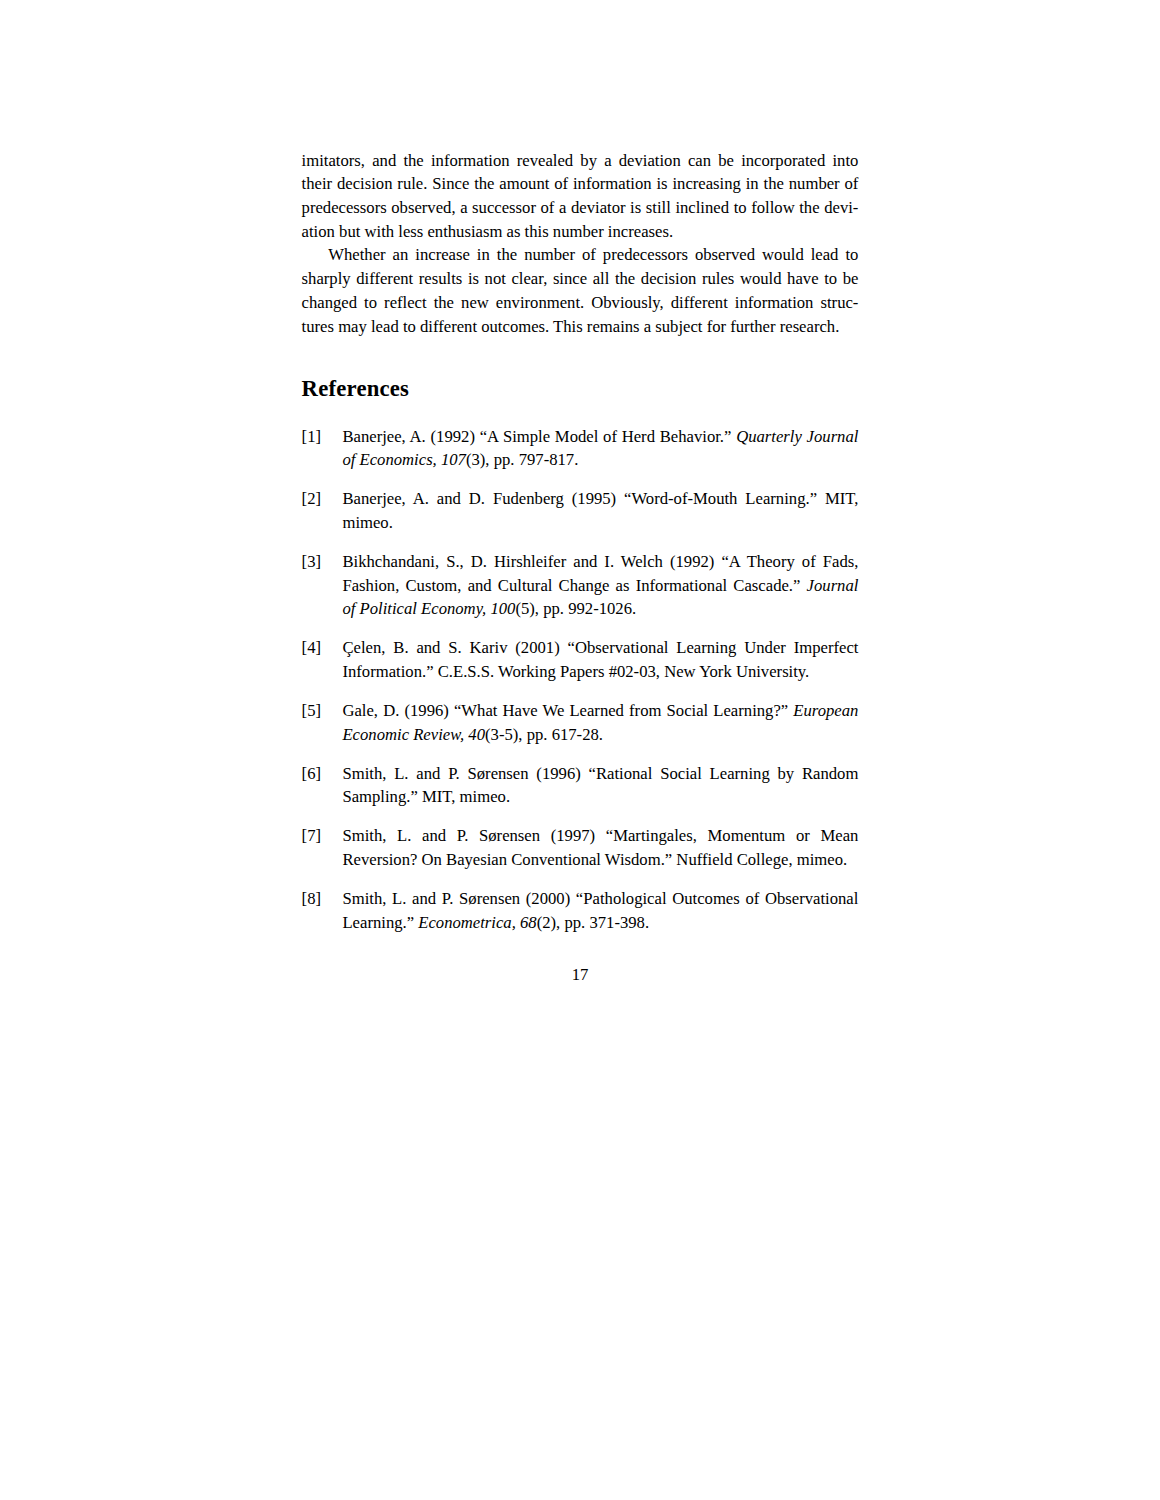imitators, and the information revealed by a deviation can be incorporated into their decision rule. Since the amount of information is increasing in the number of predecessors observed, a successor of a deviator is still inclined to follow the deviation but with less enthusiasm as this number increases.
Whether an increase in the number of predecessors observed would lead to sharply different results is not clear, since all the decision rules would have to be changed to reflect the new environment. Obviously, different information structures may lead to different outcomes. This remains a subject for further research.
References
[1] Banerjee, A. (1992) “A Simple Model of Herd Behavior.” Quarterly Journal of Economics, 107(3), pp. 797-817.
[2] Banerjee, A. and D. Fudenberg (1995) “Word-of-Mouth Learning.” MIT, mimeo.
[3] Bikhchandani, S., D. Hirshleifer and I. Welch (1992) “A Theory of Fads, Fashion, Custom, and Cultural Change as Informational Cascade.” Journal of Political Economy, 100(5), pp. 992-1026.
[4] Çelen, B. and S. Kariv (2001) “Observational Learning Under Imperfect Information.” C.E.S.S. Working Papers #02-03, New York University.
[5] Gale, D. (1996) “What Have We Learned from Social Learning?” European Economic Review, 40(3-5), pp. 617-28.
[6] Smith, L. and P. Sørensen (1996) “Rational Social Learning by Random Sampling.” MIT, mimeo.
[7] Smith, L. and P. Sørensen (1997) “Martingales, Momentum or Mean Reversion? On Bayesian Conventional Wisdom.” Nuffield College, mimeo.
[8] Smith, L. and P. Sørensen (2000) “Pathological Outcomes of Observational Learning.” Econometrica, 68(2), pp. 371-398.
17